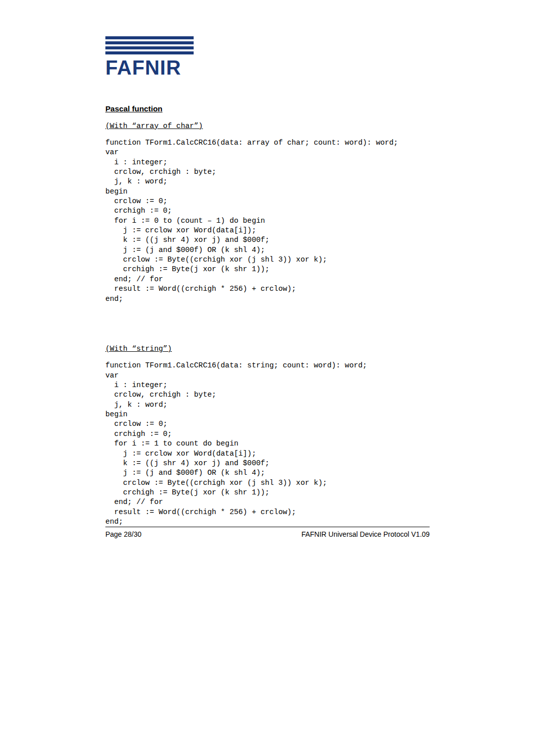FAFNIR
Pascal function
(With “array of char”)
function TForm1.CalcCRC16(data: array of char; count: word): word;
var
  i : integer;
  crclow, crchigh : byte;
  j, k : word;
begin
  crclow := 0;
  crchigh := 0;
  for i := 0 to (count – 1) do begin
    j := crclow xor Word(data[i]);
    k := ((j shr 4) xor j) and $000f;
    j := (j and $000f) OR (k shl 4);
    crclow := Byte((crchigh xor (j shl 3)) xor k);
    crchigh := Byte(j xor (k shr 1));
  end; // for
  result := Word((crchigh * 256) + crclow);
end;
(With “string”)
function TForm1.CalcCRC16(data: string; count: word): word;
var
  i : integer;
  crclow, crchigh : byte;
  j, k : word;
begin
  crclow := 0;
  crchigh := 0;
  for i := 1 to count do begin
    j := crclow xor Word(data[i]);
    k := ((j shr 4) xor j) and $000f;
    j := (j and $000f) OR (k shl 4);
    crclow := Byte((crchigh xor (j shl 3)) xor k);
    crchigh := Byte(j xor (k shr 1));
  end; // for
  result := Word((crchigh * 256) + crclow);
end;
Page 28/30 FAFNIR Universal Device Protocol V1.09